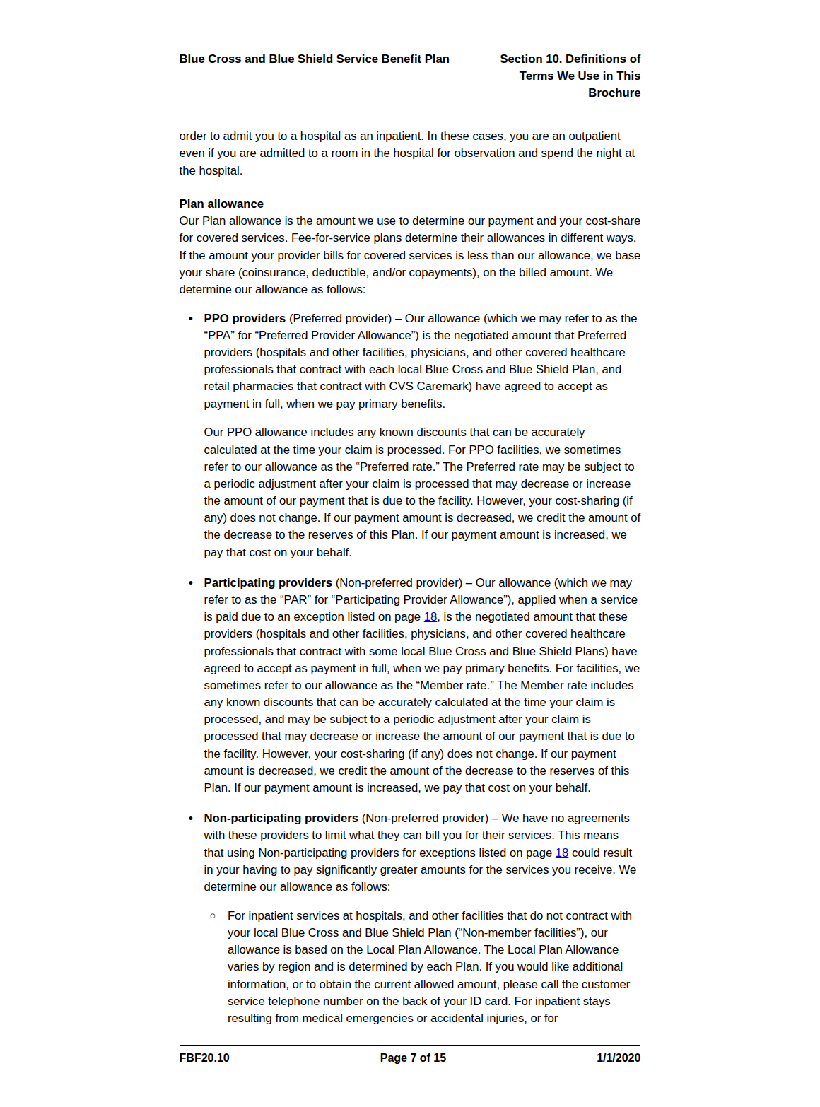Blue Cross and Blue Shield Service Benefit Plan
Section 10. Definitions of Terms We Use in This
Brochure
order to admit you to a hospital as an inpatient. In these cases, you are an outpatient even if you are admitted to a room in the hospital for observation and spend the night at the hospital.
Plan allowance
Our Plan allowance is the amount we use to determine our payment and your cost-share for covered services. Fee-for-service plans determine their allowances in different ways. If the amount your provider bills for covered services is less than our allowance, we base your share (coinsurance, deductible, and/or copayments), on the billed amount. We determine our allowance as follows:
PPO providers (Preferred provider) – Our allowance (which we may refer to as the “PPA” for “Preferred Provider Allowance”) is the negotiated amount that Preferred providers (hospitals and other facilities, physicians, and other covered healthcare professionals that contract with each local Blue Cross and Blue Shield Plan, and retail pharmacies that contract with CVS Caremark) have agreed to accept as payment in full, when we pay primary benefits.
Our PPO allowance includes any known discounts that can be accurately calculated at the time your claim is processed. For PPO facilities, we sometimes refer to our allowance as the “Preferred rate.” The Preferred rate may be subject to a periodic adjustment after your claim is processed that may decrease or increase the amount of our payment that is due to the facility. However, your cost-sharing (if any) does not change. If our payment amount is decreased, we credit the amount of the decrease to the reserves of this Plan. If our payment amount is increased, we pay that cost on your behalf.
Participating providers (Non-preferred provider) – Our allowance (which we may refer to as the “PAR” for “Participating Provider Allowance”), applied when a service is paid due to an exception listed on page 18, is the negotiated amount that these providers (hospitals and other facilities, physicians, and other covered healthcare professionals that contract with some local Blue Cross and Blue Shield Plans) have agreed to accept as payment in full, when we pay primary benefits. For facilities, we sometimes refer to our allowance as the “Member rate.” The Member rate includes any known discounts that can be accurately calculated at the time your claim is processed, and may be subject to a periodic adjustment after your claim is processed that may decrease or increase the amount of our payment that is due to the facility. However, your cost-sharing (if any) does not change. If our payment amount is decreased, we credit the amount of the decrease to the reserves of this Plan. If our payment amount is increased, we pay that cost on your behalf.
Non-participating providers (Non-preferred provider) – We have no agreements with these providers to limit what they can bill you for their services. This means that using Non-participating providers for exceptions listed on page 18 could result in your having to pay significantly greater amounts for the services you receive. We determine our allowance as follows:
For inpatient services at hospitals, and other facilities that do not contract with your local Blue Cross and Blue Shield Plan (“Non-member facilities”), our allowance is based on the Local Plan Allowance. The Local Plan Allowance varies by region and is determined by each Plan. If you would like additional information, or to obtain the current allowed amount, please call the customer service telephone number on the back of your ID card. For inpatient stays resulting from medical emergencies or accidental injuries, or for
FBF20.10
Page 7 of 15
1/1/2020